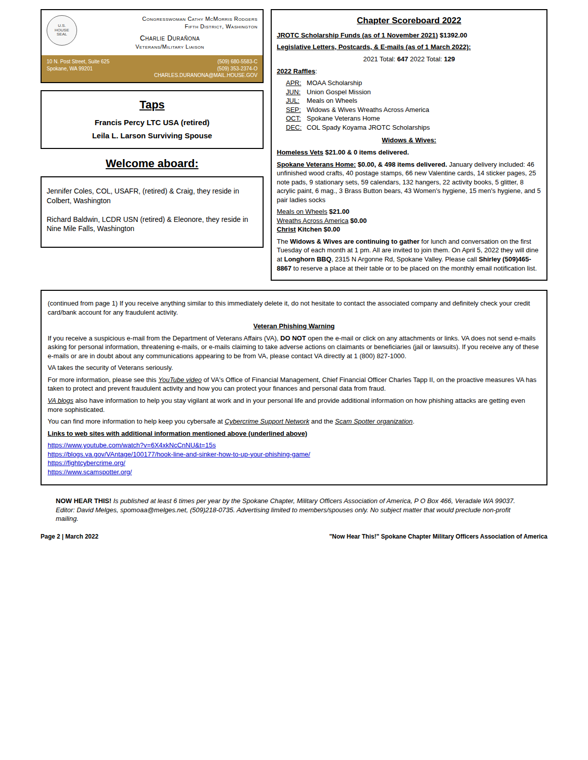U.S.
HOUSE
SEAL
Congresswoman Cathy McMorris Rodgers
Fifth District, Washington
Charlie Durañona Veterans/Military Liaison
10 N. Post Street, Suite 625
Spokane, WA 99201
(509) 680-5583-C
(509) 353-2374-O
CHARLES.DURANONA@MAIL.HOUSE.GOV
Taps
Francis Percy LTC USA (retired)
Leila L. Larson Surviving Spouse
Welcome aboard:
Jennifer Coles, COL, USAFR, (retired) & Craig, they reside in Colbert, Washington
Richard Baldwin, LCDR USN (retired) & Eleonore, they reside in Nine Mile Falls, Washington
Chapter Scoreboard 2022
JROTC Scholarship Funds (as of 1 November 2021) $1392.00
Legislative Letters, Postcards, & E-mails (as of 1 March 2022):
2021 Total: 647 2022 Total: 129
2022 Raffles:
| APR: | MOAA Scholarship |
| JUN: | Union Gospel Mission |
| JUL: | Meals on Wheels |
| SEP: | Widows & Wives Wreaths Across America |
| OCT: | Spokane Veterans Home |
| DEC: | COL Spady Koyama JROTC Scholarships |
Widows & Wives:
Homeless Vets $21.00 & 0 items delivered.
Spokane Veterans Home: $0.00, & 498 items delivered. January delivery included: 46 unfinished wood crafts, 40 postage stamps, 66 new Valentine cards, 14 sticker pages, 25 note pads, 9 stationary sets, 59 calendars, 132 hangers, 22 activity books, 5 glitter, 8 acrylic paint, 6 mag., 3 Brass Button bears, 43 Women's hygiene, 15 men's hygiene, and 5 pair ladies socks
Meals on Wheels $21.00
Wreaths Across America $0.00
Christ Kitchen $0.00
The Widows & Wives are continuing to gather for lunch and conversation on the first Tuesday of each month at 1 pm. All are invited to join them. On April 5, 2022 they will dine at Longhorn BBQ, 2315 N Argonne Rd, Spokane Valley. Please call Shirley (509)465-8867 to reserve a place at their table or to be placed on the monthly email notification list.
(continued from page 1) If you receive anything similar to this immediately delete it, do not hesitate to contact the associated company and definitely check your credit card/bank account for any fraudulent activity.
Veteran Phishing Warning
If you receive a suspicious e-mail from the Department of Veterans Affairs (VA), DO NOT open the e-mail or click on any attachments or links. VA does not send e-mails asking for personal information, threatening e-mails, or e-mails claiming to take adverse actions on claimants or beneficiaries (jail or lawsuits). If you receive any of these e-mails or are in doubt about any communications appearing to be from VA, please contact VA directly at 1 (800) 827-1000.
VA takes the security of Veterans seriously.
For more information, please see this YouTube video of VA's Office of Financial Management, Chief Financial Officer Charles Tapp II, on the proactive measures VA has taken to protect and prevent fraudulent activity and how you can protect your finances and personal data from fraud.
VA blogs also have information to help you stay vigilant at work and in your personal life and provide additional information on how phishing attacks are getting even more sophisticated.
You can find more information to help keep you cybersafe at Cybercrime Support Network and the Scam Spotter organization.
Links to web sites with additional information mentioned above (underlined above)
https://www.youtube.com/watch?v=6X4xkNcCnNU&t=15s
https://blogs.va.gov/VAntage/100177/hook-line-and-sinker-how-to-up-your-phishing-game/
https://fightcybercrime.org/
https://www.scamspotter.org/
NOW HEAR THIS! Is published at least 6 times per year by the Spokane Chapter, Military Officers Association of America, P O Box 466, Veradale WA 99037. Editor: David Melges, spomoaa@melges.net, (509)218-0735. Advertising limited to members/spouses only. No subject matter that would preclude non-profit mailing.
Page 2 | March 2022
"Now Hear This!" Spokane Chapter Military Officers Association of America